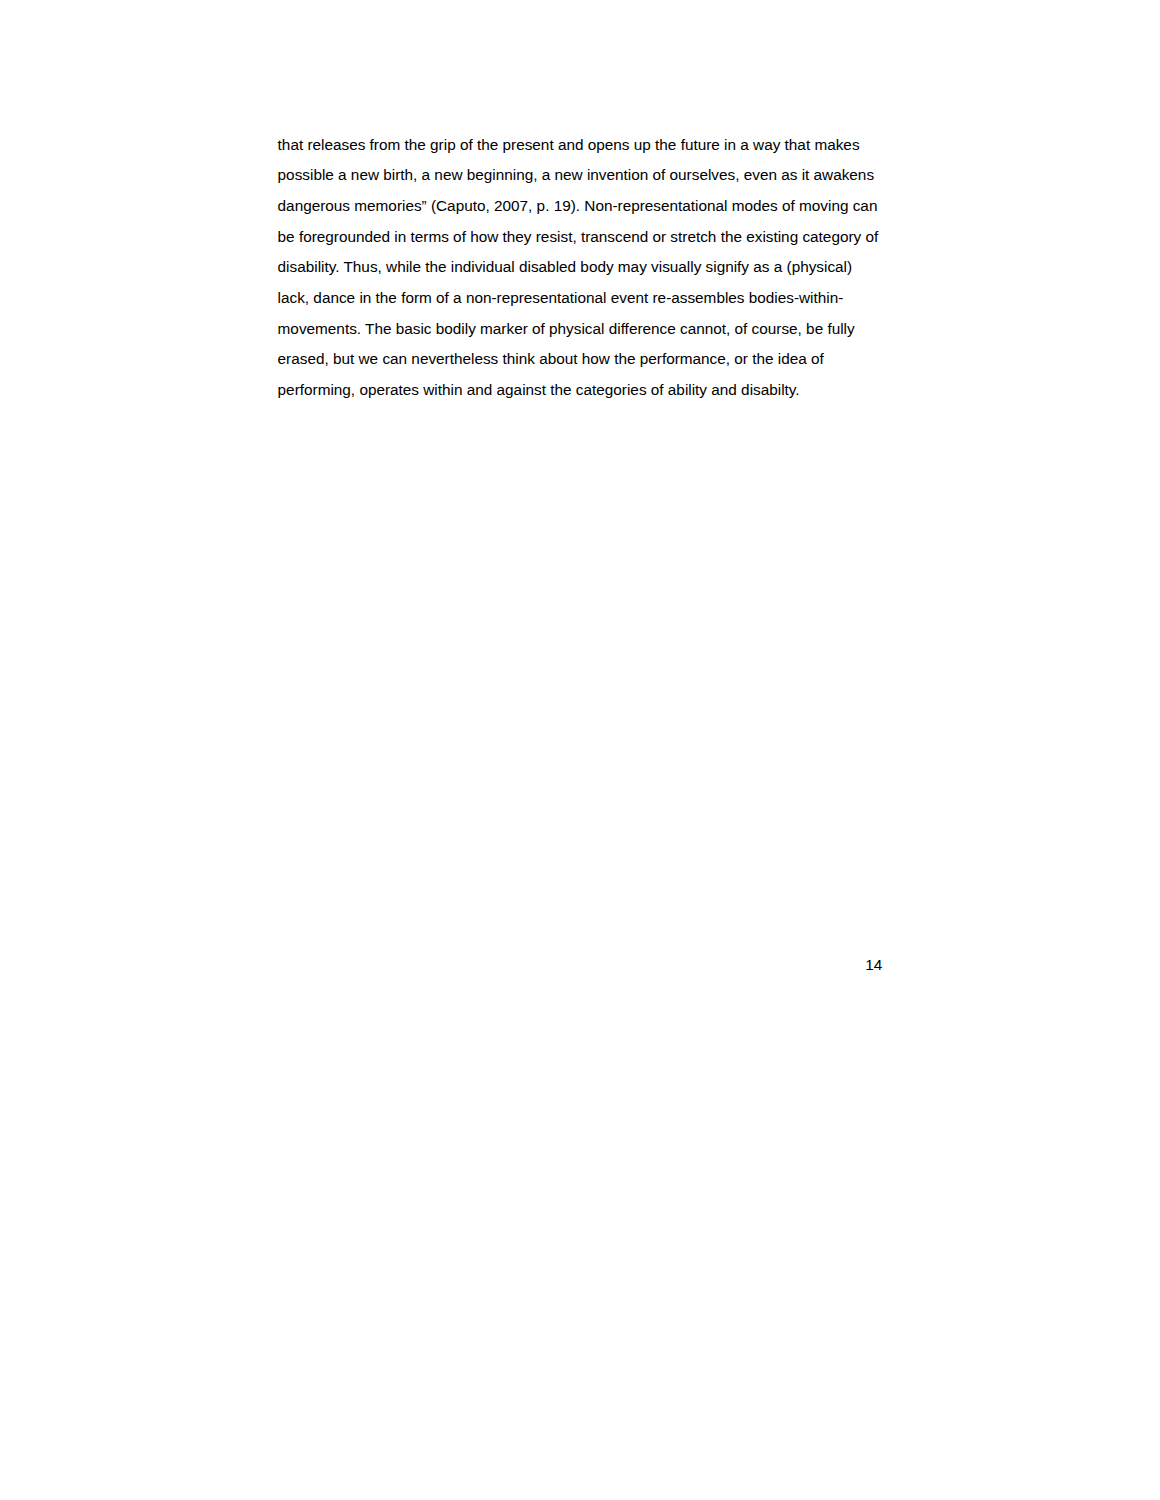that releases from the grip of the present and opens up the future in a way that makes possible a new birth, a new beginning, a new invention of ourselves, even as it awakens dangerous memories” (Caputo, 2007, p. 19). Non-representational modes of moving can be foregrounded in terms of how they resist, transcend or stretch the existing category of disability. Thus, while the individual disabled body may visually signify as a (physical) lack, dance in the form of a non-representational event re-assembles bodies-within-movements. The basic bodily marker of physical difference cannot, of course, be fully erased, but we can nevertheless think about how the performance, or the idea of performing, operates within and against the categories of ability and disabilty.
14